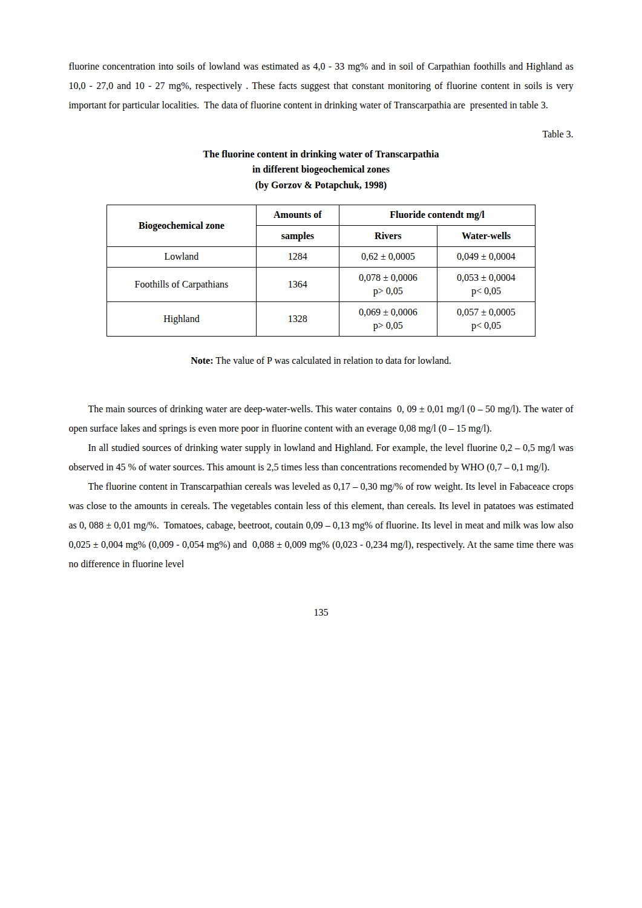fluorine concentration into soils of lowland was estimated as 4,0 - 33 mg% and in soil of Carpathian foothills and Highland as 10,0 - 27,0 and 10 - 27 mg%, respectively . These facts suggest that constant monitoring of fluorine content in soils is very important for particular localities. The data of fluorine content in drinking water of Transcarpathia are presented in table 3.
Table 3.
The fluorine content in drinking water of Transcarpathia
in different biogeochemical zones
(by Gorzov & Potapchuk, 1998)
| Biogeochemical zone | Amounts of | Fluoride contendt mg/l |
| --- | --- | --- |
| samples | Rivers | Water-wells |
| Lowland | 1284 | 0,62 ± 0,0005 | 0,049 ± 0,0004 |
| Foothills of Carpathians | 1364 | 0,078 ± 0,0006 p> 0,05 | 0,053 ± 0,0004 p< 0,05 |
| Highland | 1328 | 0,069 ± 0,0006 p> 0,05 | 0,057 ± 0,0005 p< 0,05 |
Note: The value of P was calculated in relation to data for lowland.
The main sources of drinking water are deep-water-wells. This water contains 0, 09 ± 0,01 mg/l (0 – 50 mg/l). The water of open surface lakes and springs is even more poor in fluorine content with an everage 0,08 mg/l (0 – 15 mg/l).
In all studied sources of drinking water supply in lowland and Highland. For example, the level fluorine 0,2 – 0,5 mg/l was observed in 45 % of water sources. This amount is 2,5 times less than concentrations recomended by WHO (0,7 – 0,1 mg/l).
The fluorine content in Transcarpathian cereals was leveled as 0,17 – 0,30 mg/% of row weight. Its level in Fabaceace crops was close to the amounts in cereals. The vegetables contain less of this element, than cereals. Its level in patatoes was estimated as 0, 088 ± 0,01 mg/%. Tomatoes, cabage, beetroot, coutain 0,09 – 0,13 mg% of fluorine. Its level in meat and milk was low also 0,025 ± 0,004 mg% (0,009 - 0,054 mg%) and 0,088 ± 0,009 mg% (0,023 - 0,234 mg/l), respectively. At the same time there was no difference in fluorine level
135